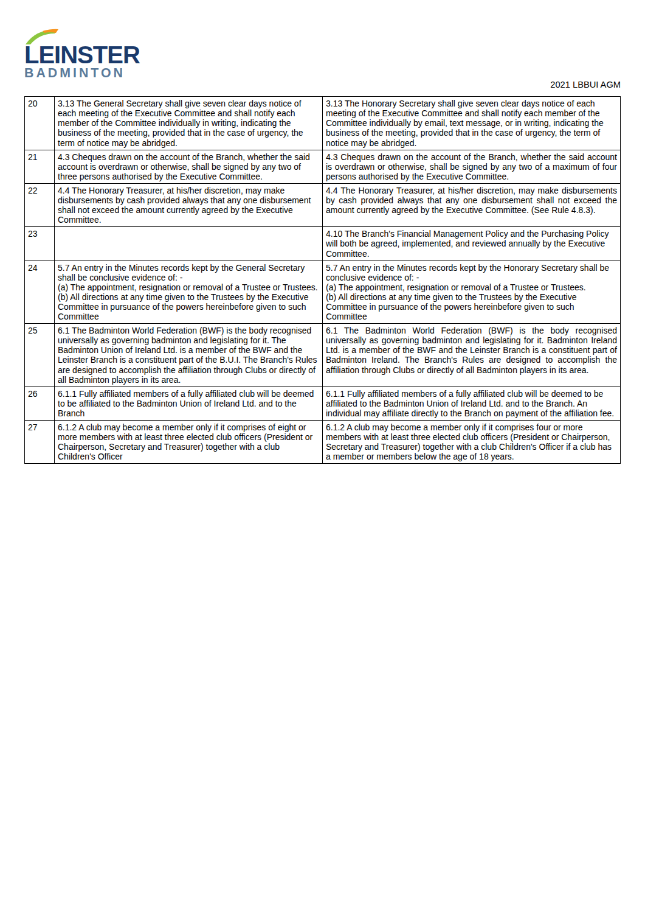LEINSTER
BADMINTON
2021 LBBUI AGM
| 20 | 3.13 The General Secretary shall give seven clear days notice of each meeting of the Executive Committee and shall notify each member of the Committee individually in writing, indicating the business of the meeting, provided that in the case of urgency, the term of notice may be abridged. | 3.13 The Honorary Secretary shall give seven clear days notice of each meeting of the Executive Committee and shall notify each member of the Committee individually by email, text message, or in writing, indicating the business of the meeting, provided that in the case of urgency, the term of notice may be abridged. |
| 21 | 4.3 Cheques drawn on the account of the Branch, whether the said account is overdrawn or otherwise, shall be signed by any two of three persons authorised by the Executive Committee. | 4.3 Cheques drawn on the account of the Branch, whether the said account is overdrawn or otherwise, shall be signed by any two of a maximum of four persons authorised by the Executive Committee. |
| 22 | 4.4 The Honorary Treasurer, at his/her discretion, may make disbursements by cash provided always that any one disbursement shall not exceed the amount currently agreed by the Executive Committee. | 4.4 The Honorary Treasurer, at his/her discretion, may make disbursements by cash provided always that any one disbursement shall not exceed the amount currently agreed by the Executive Committee. (See Rule 4.8.3). |
| 23 | | 4.10 The Branch's Financial Management Policy and the Purchasing Policy will both be agreed, implemented, and reviewed annually by the Executive Committee. |
| 24 | 5.7 An entry in the Minutes records kept by the General Secretary shall be conclusive evidence of: - (a) The appointment, resignation or removal of a Trustee or Trustees. (b) All directions at any time given to the Trustees by the Executive Committee in pursuance of the powers hereinbefore given to such Committee | 5.7 An entry in the Minutes records kept by the Honorary Secretary shall be conclusive evidence of: - (a) The appointment, resignation or removal of a Trustee or Trustees. (b) All directions at any time given to the Trustees by the Executive Committee in pursuance of the powers hereinbefore given to such Committee |
| 25 | 6.1 The Badminton World Federation (BWF) is the body recognised universally as governing badminton and legislating for it. The Badminton Union of Ireland Ltd. is a member of the BWF and the Leinster Branch is a constituent part of the B.U.I. The Branch's Rules are designed to accomplish the affiliation through Clubs or directly of all Badminton players in its area. | 6.1 The Badminton World Federation (BWF) is the body recognised universally as governing badminton and legislating for it. Badminton Ireland Ltd. is a member of the BWF and the Leinster Branch is a constituent part of Badminton Ireland. The Branch's Rules are designed to accomplish the affiliation through Clubs or directly of all Badminton players in its area. |
| 26 | 6.1.1 Fully affiliated members of a fully affiliated club will be deemed to be affiliated to the Badminton Union of Ireland Ltd. and to the Branch | 6.1.1 Fully affiliated members of a fully affiliated club will be deemed to be affiliated to the Badminton Union of Ireland Ltd. and to the Branch. An individual may affiliate directly to the Branch on payment of the affiliation fee. |
| 27 | 6.1.2 A club may become a member only if it comprises of eight or more members with at least three elected club officers (President or Chairperson, Secretary and Treasurer) together with a club Children's Officer | 6.1.2 A club may become a member only if it comprises four or more members with at least three elected club officers (President or Chairperson, Secretary and Treasurer) together with a club Children's Officer if a club has a member or members below the age of 18 years. |